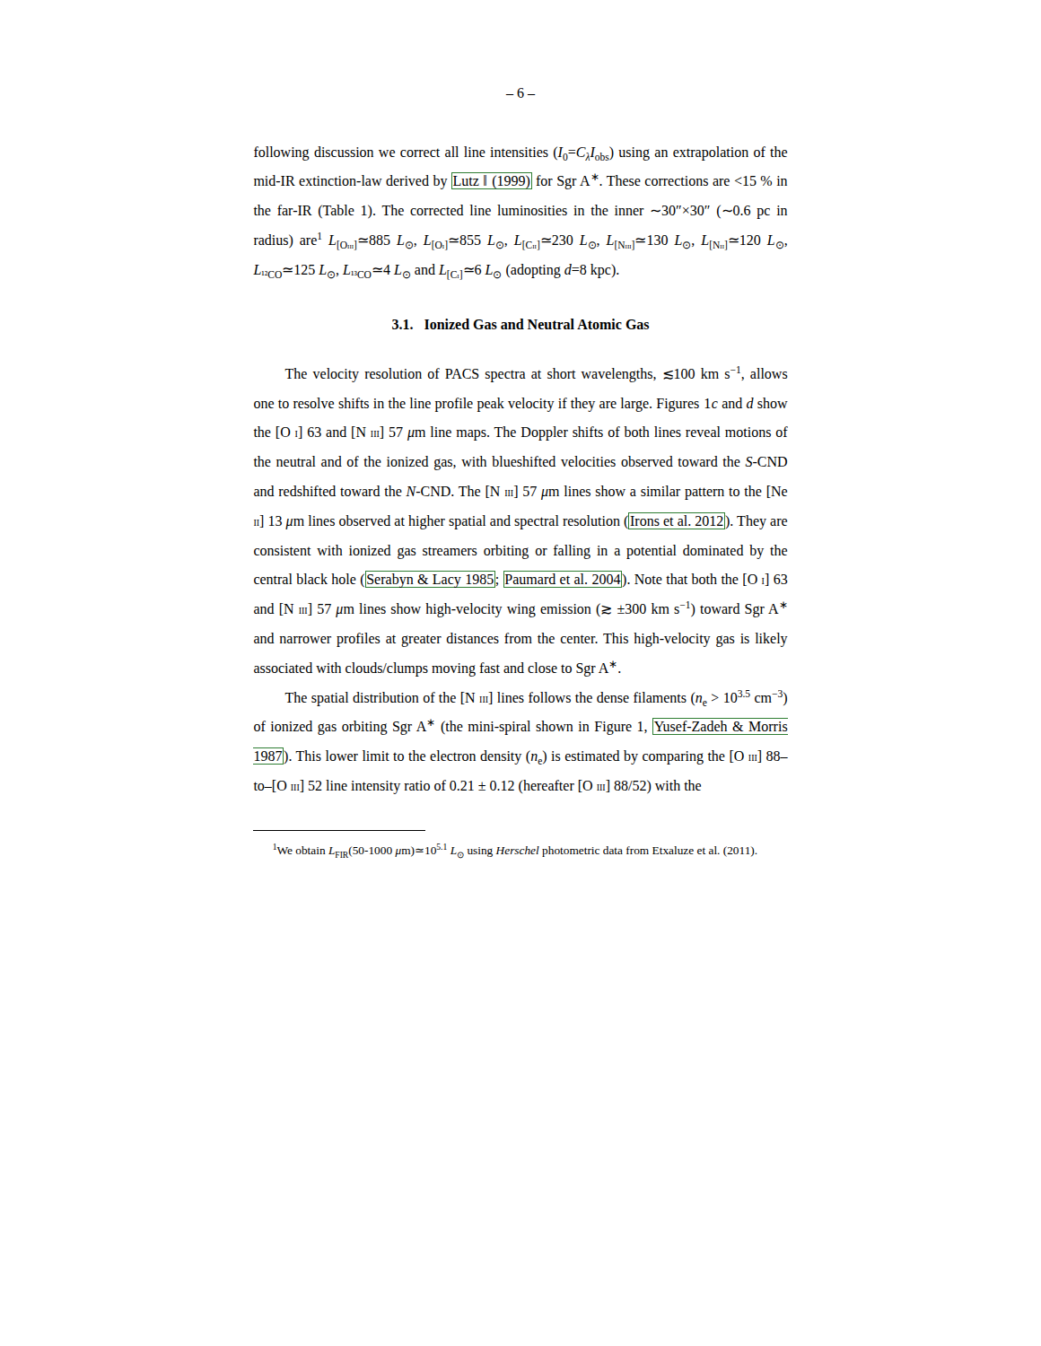– 6 –
following discussion we correct all line intensities (I0=CλIobs) using an extrapolation of the mid-IR extinction-law derived by Lutz ‖ (1999) for Sgr A∗. These corrections are <15 % in the far-IR (Table 1). The corrected line luminosities in the inner ∼30″×30″ (∼0.6 pc in radius) are1 L[Oiii]≃885 L⊙, L[Oi]≃855 L⊙, L[Cii]≃230 L⊙, L[Niii]≃130 L⊙, L[Nii]≃120 L⊙, L¹²CO≃125 L⊙, L¹³CO≃4 L⊙ and L[Ci]≃6 L⊙ (adopting d=8 kpc).
3.1. Ionized Gas and Neutral Atomic Gas
The velocity resolution of PACS spectra at short wavelengths, ≲100 km s−1, allows one to resolve shifts in the line profile peak velocity if they are large. Figures 1 c and d show the [O i] 63 and [N iii] 57 μm line maps. The Doppler shifts of both lines reveal motions of the neutral and of the ionized gas, with blueshifted velocities observed toward the S-CND and redshifted toward the N-CND. The [N iii] 57 μm lines show a similar pattern to the [Ne ii] 13 μm lines observed at higher spatial and spectral resolution (Irons et al. 2012). They are consistent with ionized gas streamers orbiting or falling in a potential dominated by the central black hole (Serabyn & Lacy 1985; Paumard et al. 2004). Note that both the [O i] 63 and [N iii] 57 μm lines show high-velocity wing emission (≳ ±300 km s−1) toward Sgr A∗ and narrower profiles at greater distances from the center. This high-velocity gas is likely associated with clouds/clumps moving fast and close to Sgr A∗.
The spatial distribution of the [N iii] lines follows the dense filaments (ne > 103.5 cm−3) of ionized gas orbiting Sgr A∗ (the mini-spiral shown in Figure 1, Yusef-Zadeh & Morris 1987). This lower limit to the electron density (ne) is estimated by comparing the [O iii] 88–to–[O iii] 52 line intensity ratio of 0.21 ± 0.12 (hereafter [O iii] 88/52) with the
1We obtain LFIR(50-1000 μm)≃105.1 L⊙ using Herschel photometric data from Etxaluze et al. (2011).